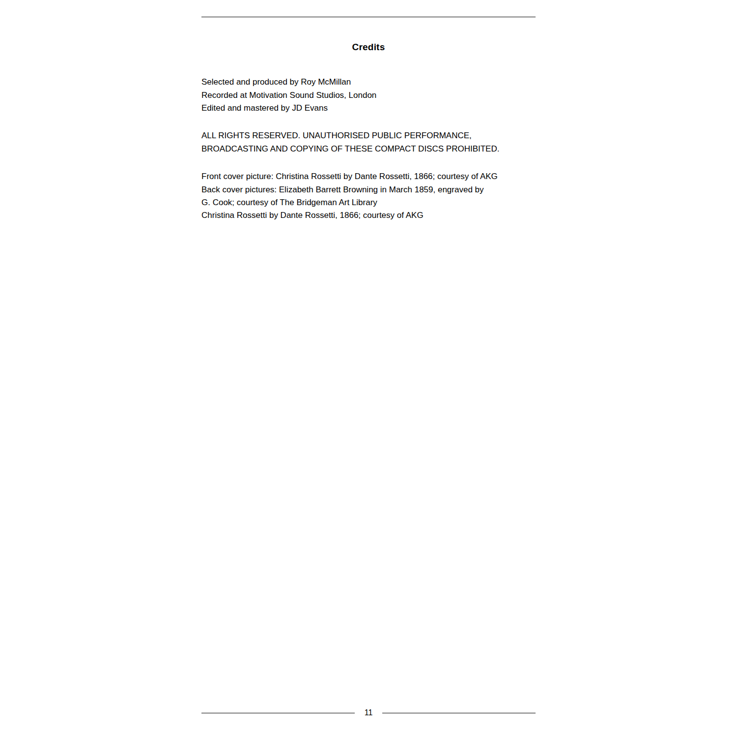Credits
Selected and produced by Roy McMillan
Recorded at Motivation Sound Studios, London
Edited and mastered by JD Evans
ALL RIGHTS RESERVED. UNAUTHORISED PUBLIC PERFORMANCE,
BROADCASTING AND COPYING OF THESE COMPACT DISCS PROHIBITED.
Front cover picture: Christina Rossetti by Dante Rossetti, 1866; courtesy of AKG
Back cover pictures: Elizabeth Barrett Browning in March 1859, engraved by
G. Cook; courtesy of The Bridgeman Art Library
Christina Rossetti by Dante Rossetti, 1866; courtesy of AKG
11